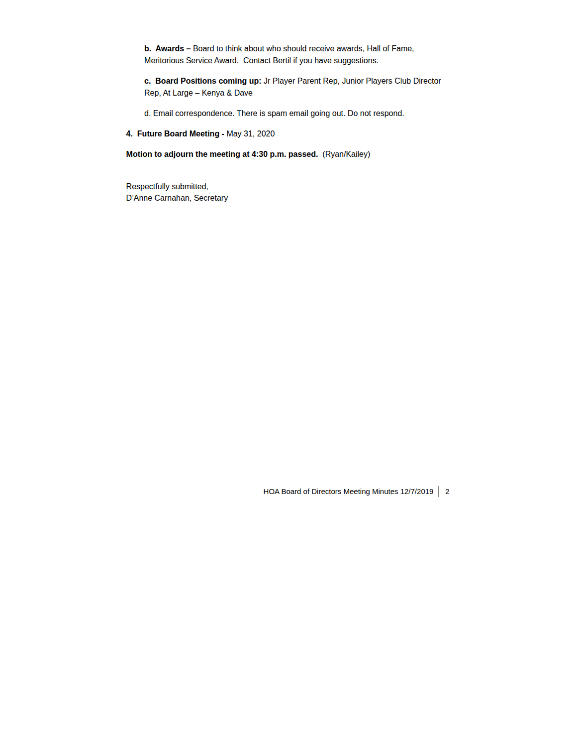b. Awards – Board to think about who should receive awards, Hall of Fame, Meritorious Service Award. Contact Bertil if you have suggestions.
c. Board Positions coming up: Jr Player Parent Rep, Junior Players Club Director Rep, At Large – Kenya & Dave
d. Email correspondence. There is spam email going out. Do not respond.
4. Future Board Meeting - May 31, 2020
Motion to adjourn the meeting at 4:30 p.m. passed. (Ryan/Kailey)
Respectfully submitted,
D’Anne Carnahan, Secretary
HOA Board of Directors Meeting Minutes 12/7/2019 2